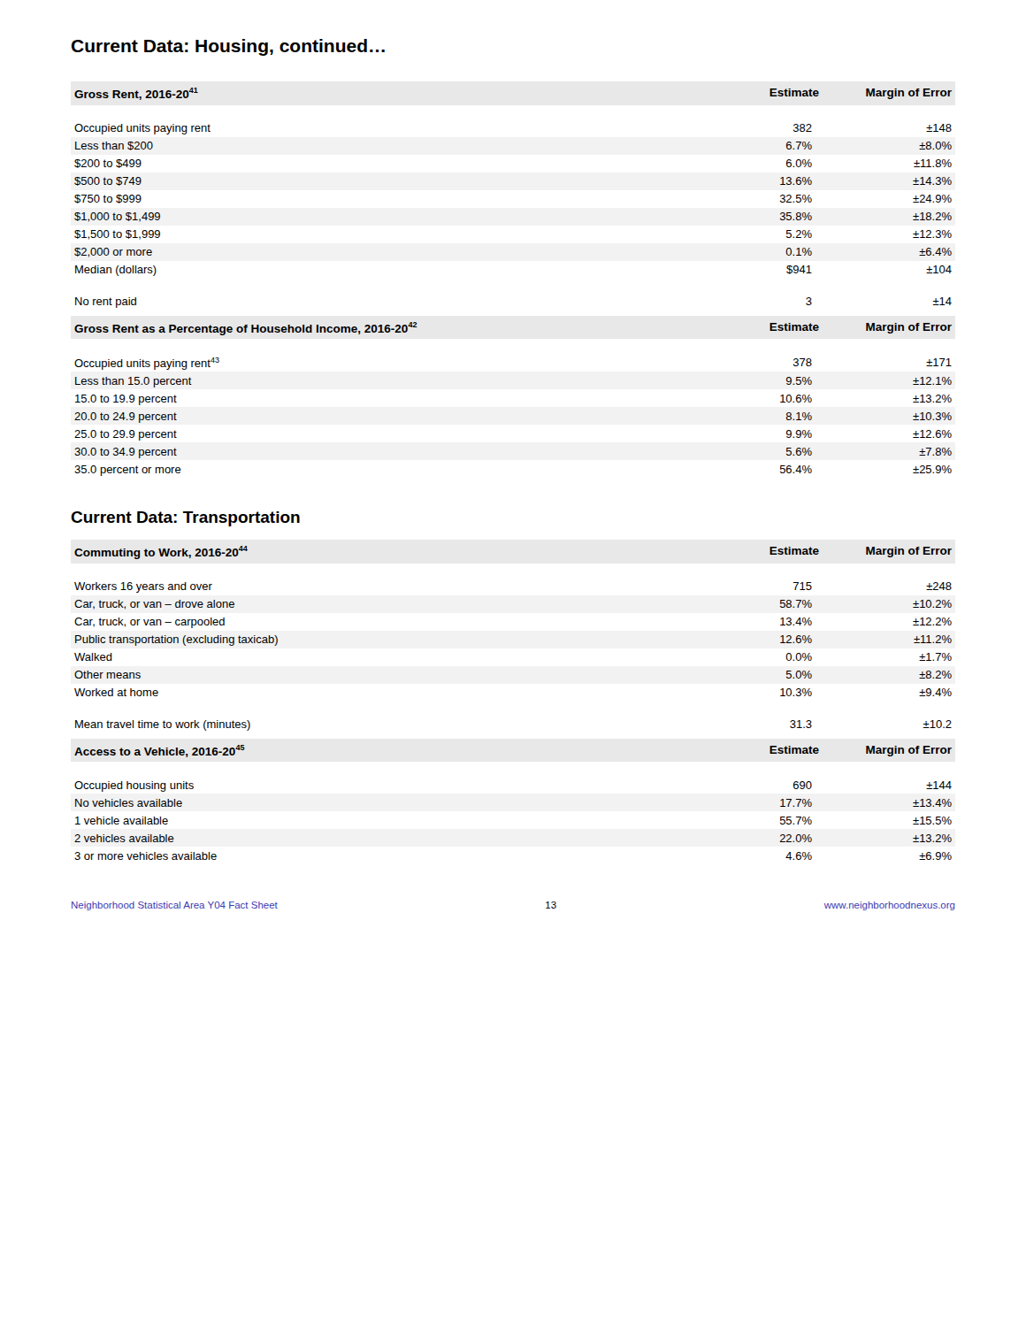Current Data: Housing, continued…
Gross Rent, 2016-20 41 Estimate Margin of Error
| Occupied units paying rent | 382 | ±148 |
| Less than $200 | 6.7% | ±8.0% |
| $200 to $499 | 6.0% | ±11.8% |
| $500 to $749 | 13.6% | ±14.3% |
| $750 to $999 | 32.5% | ±24.9% |
| $1,000 to $1,499 | 35.8% | ±18.2% |
| $1,500 to $1,999 | 5.2% | ±12.3% |
| $2,000 or more | 0.1% | ±6.4% |
| Median (dollars) | $941 | ±104 |
| No rent paid | 3 | ±14 |
Gross Rent as a Percentage of Household Income, 2016-20 42 Estimate Margin of Error
| Occupied units paying rent 43 | 378 | ±171 |
| Less than 15.0 percent | 9.5% | ±12.1% |
| 15.0 to 19.9 percent | 10.6% | ±13.2% |
| 20.0 to 24.9 percent | 8.1% | ±10.3% |
| 25.0 to 29.9 percent | 9.9% | ±12.6% |
| 30.0 to 34.9 percent | 5.6% | ±7.8% |
| 35.0 percent or more | 56.4% | ±25.9% |
Current Data: Transportation
Commuting to Work, 2016-20 44 Estimate Margin of Error
| Workers 16 years and over | 715 | ±248 |
| Car, truck, or van – drove alone | 58.7% | ±10.2% |
| Car, truck, or van – carpooled | 13.4% | ±12.2% |
| Public transportation (excluding taxicab) | 12.6% | ±11.2% |
| Walked | 0.0% | ±1.7% |
| Other means | 5.0% | ±8.2% |
| Worked at home | 10.3% | ±9.4% |
| Mean travel time to work (minutes) | 31.3 | ±10.2 |
Access to a Vehicle, 2016-20 45 Estimate Margin of Error
| Occupied housing units | 690 | ±144 |
| No vehicles available | 17.7% | ±13.4% |
| 1 vehicle available | 55.7% | ±15.5% |
| 2 vehicles available | 22.0% | ±13.2% |
| 3 or more vehicles available | 4.6% | ±6.9% |
Neighborhood Statistical Area Y04 Fact Sheet 13 www.neighborhoodnexus.org